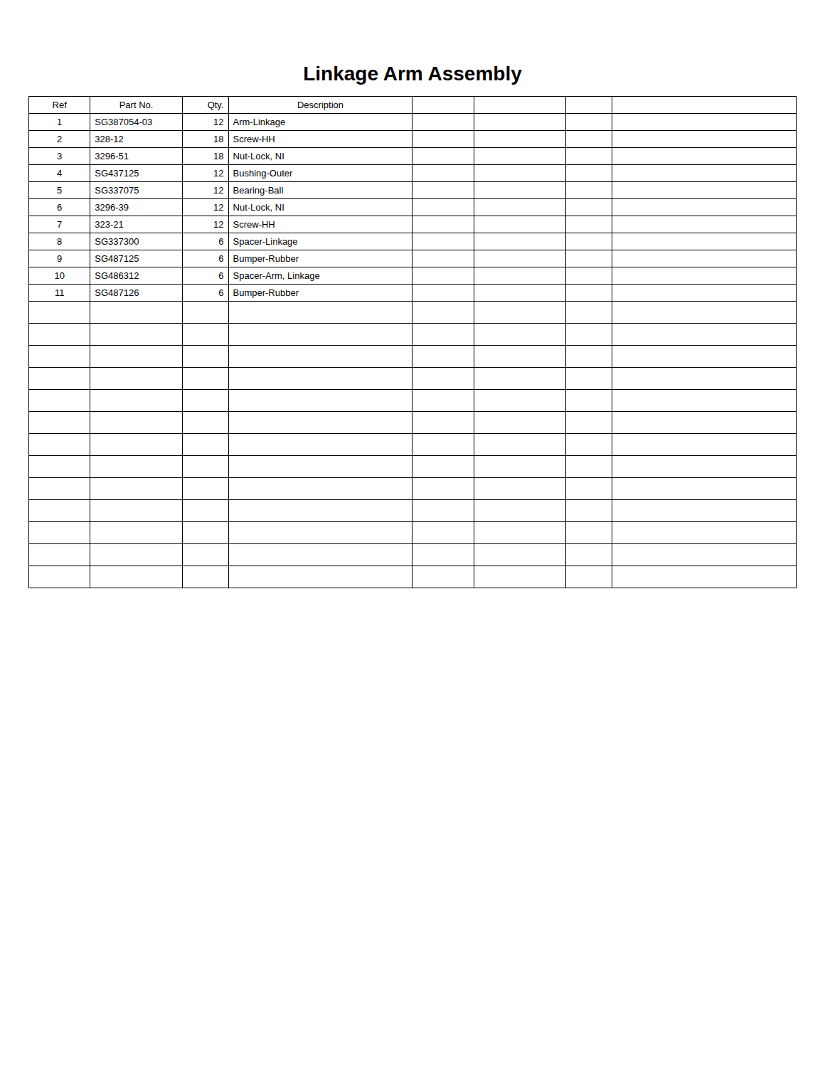Linkage Arm Assembly
| Ref | Part No. | Qty. | Description | | | | |
| --- | --- | --- | --- | --- | --- | --- | --- |
| 1 | SG387054-03 | 12 | Arm-Linkage | | | | |
| 2 | 328-12 | 18 | Screw-HH | | | | |
| 3 | 3296-51 | 18 | Nut-Lock, NI | | | | |
| 4 | SG437125 | 12 | Bushing-Outer | | | | |
| 5 | SG337075 | 12 | Bearing-Ball | | | | |
| 6 | 3296-39 | 12 | Nut-Lock, NI | | | | |
| 7 | 323-21 | 12 | Screw-HH | | | | |
| 8 | SG337300 | 6 | Spacer-Linkage | | | | |
| 9 | SG487125 | 6 | Bumper-Rubber | | | | |
| 10 | SG486312 | 6 | Spacer-Arm, Linkage | | | | |
| 11 | SG487126 | 6 | Bumper-Rubber | | | | |